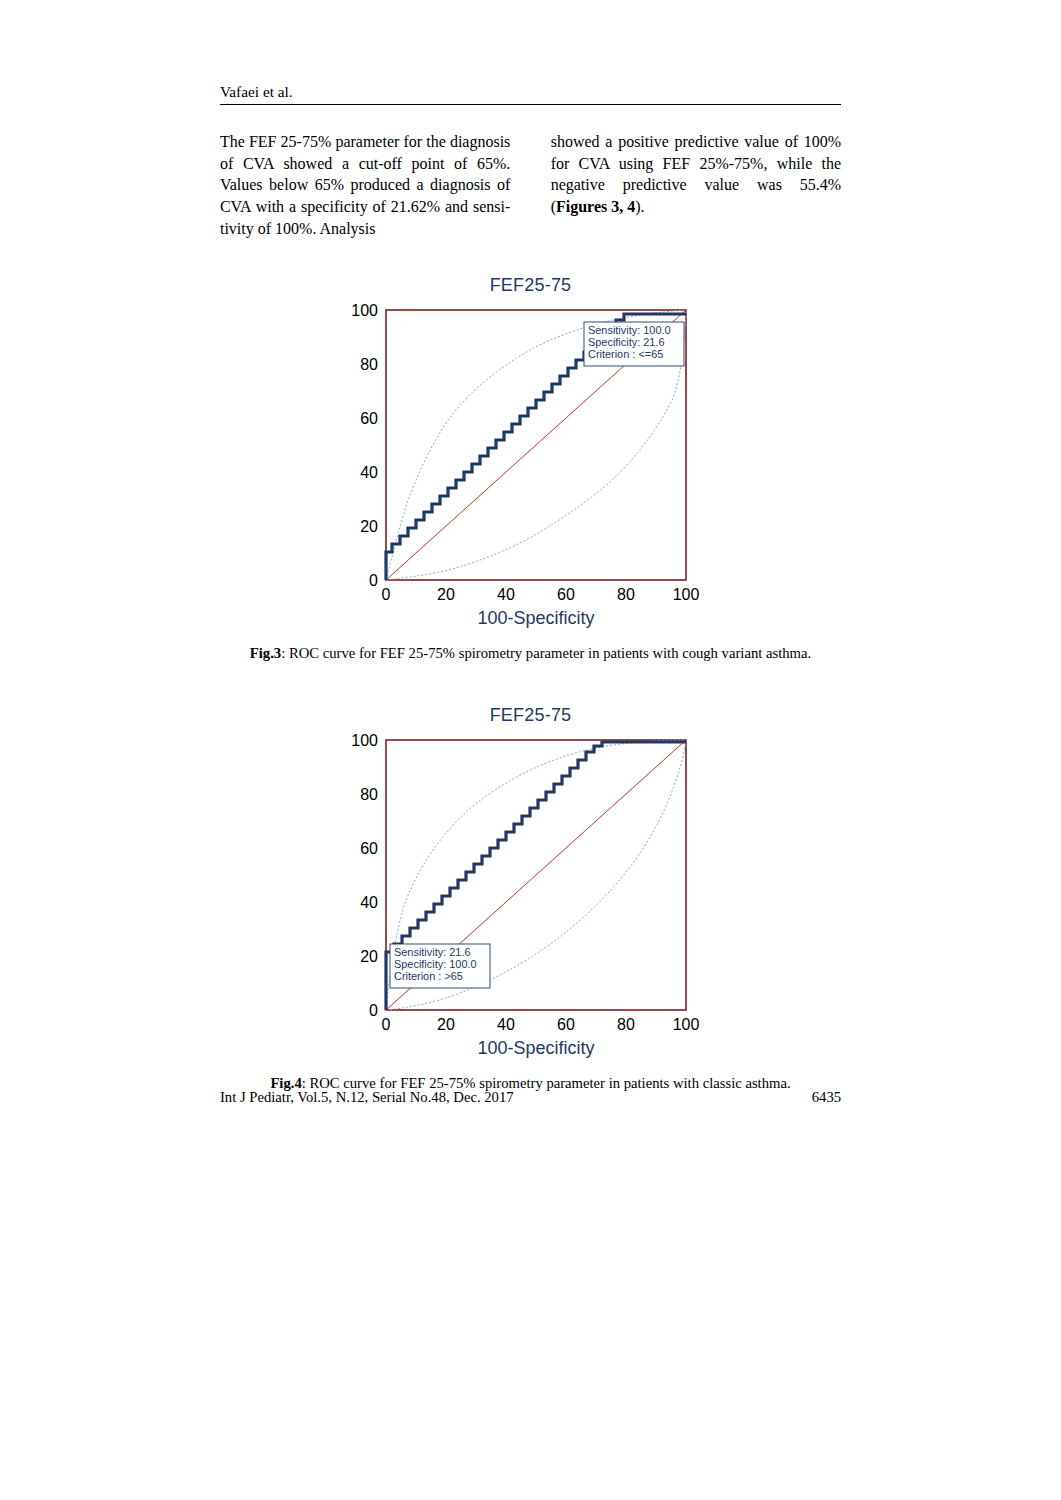Vafaei et al.
The FEF 25-75% parameter for the diagnosis of CVA showed a cut-off point of 65%. Values below 65% produced a diagnosis of CVA with a specificity of 21.62% and sensitivity of 100%. Analysis
showed a positive predictive value of 100% for CVA using FEF 25%-75%, while the negative predictive value was 55.4% (Figures 3, 4).
FEF25-75
Sensitivity: 100.0 Specificity: 21.6 Criterion : <=65 100 80 60 40 20 0 0 20 40 60 80 100 100-Specificity
Fig.3: ROC curve for FEF 25-75% spirometry parameter in patients with cough variant asthma.
FEF25-75
Sensitivity: 21.6 Specificity: 100.0 Criterion : >65 100 80 60 40 20 0 0 20 40 60 80 100 100-Specificity
Fig.4: ROC curve for FEF 25-75% spirometry parameter in patients with classic asthma.
Int J Pediatr, Vol.5, N.12, Serial No.48, Dec. 2017
6435